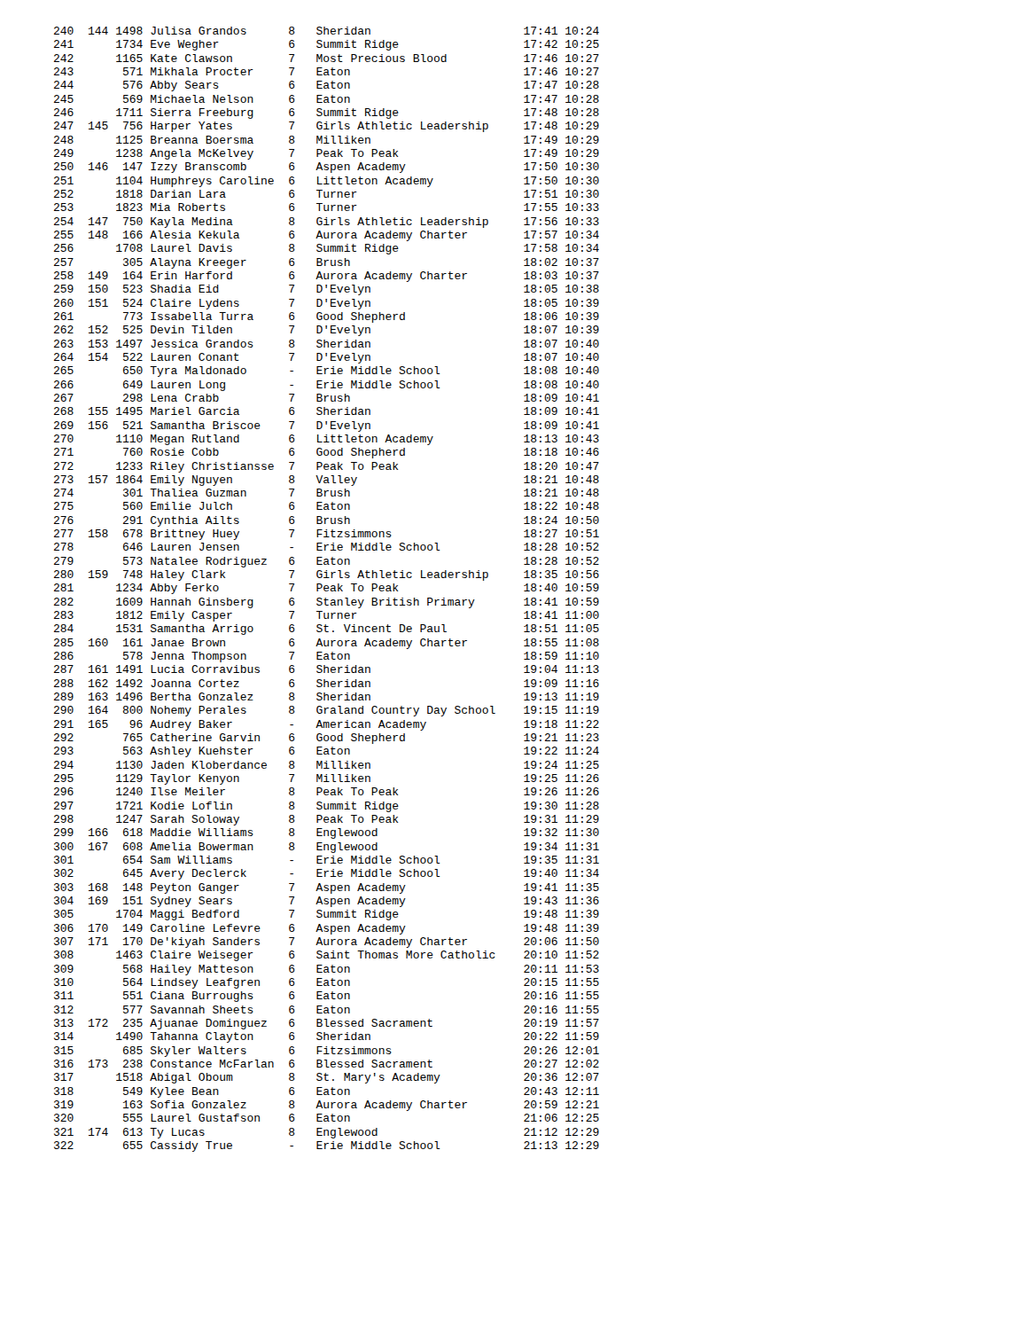240  144 1498 Julisa Grandos      8   Sheridan                      17:41 10:24
241      1734 Eve Wegher          6   Summit Ridge                  17:42 10:25
242      1165 Kate Clawson        7   Most Precious Blood           17:46 10:27
243       571 Mikhala Procter     7   Eaton                         17:46 10:27
244       576 Abby Sears          6   Eaton                         17:47 10:28
245       569 Michaela Nelson     6   Eaton                         17:47 10:28
246      1711 Sierra Freeburg     6   Summit Ridge                  17:48 10:28
247  145  756 Harper Yates        7   Girls Athletic Leadership     17:48 10:29
248      1125 Breanna Boersma     8   Milliken                      17:49 10:29
249      1238 Angela McKelvey     7   Peak To Peak                  17:49 10:29
250  146  147 Izzy Branscomb      6   Aspen Academy                 17:50 10:30
251      1104 Humphreys Caroline  6   Littleton Academy             17:50 10:30
252      1818 Darian Lara         6   Turner                        17:51 10:30
253      1823 Mia Roberts         6   Turner                        17:55 10:33
254  147  750 Kayla Medina        8   Girls Athletic Leadership     17:56 10:33
255  148  166 Alesia Kekula       6   Aurora Academy Charter        17:57 10:34
256      1708 Laurel Davis        8   Summit Ridge                  17:58 10:34
257       305 Alayna Kreeger      6   Brush                         18:02 10:37
258  149  164 Erin Harford        6   Aurora Academy Charter        18:03 10:37
259  150  523 Shadia Eid          7   D'Evelyn                      18:05 10:38
260  151  524 Claire Lydens       7   D'Evelyn                      18:05 10:39
261       773 Issabella Turra     6   Good Shepherd                 18:06 10:39
262  152  525 Devin Tilden        7   D'Evelyn                      18:07 10:39
263  153 1497 Jessica Grandos     8   Sheridan                      18:07 10:40
264  154  522 Lauren Conant       7   D'Evelyn                      18:07 10:40
265       650 Tyra Maldonado      -   Erie Middle School            18:08 10:40
266       649 Lauren Long         -   Erie Middle School            18:08 10:40
267       298 Lena Crabb          7   Brush                         18:09 10:41
268  155 1495 Mariel Garcia       6   Sheridan                      18:09 10:41
269  156  521 Samantha Briscoe    7   D'Evelyn                      18:09 10:41
270      1110 Megan Rutland       6   Littleton Academy             18:13 10:43
271       760 Rosie Cobb          6   Good Shepherd                 18:18 10:46
272      1233 Riley Christiansse  7   Peak To Peak                  18:20 10:47
273  157 1864 Emily Nguyen        8   Valley                        18:21 10:48
274       301 Thaliea Guzman      7   Brush                         18:21 10:48
275       560 Emilie Julch        6   Eaton                         18:22 10:48
276       291 Cynthia Ailts       6   Brush                         18:24 10:50
277  158  678 Brittney Huey       7   Fitzsimmons                   18:27 10:51
278       646 Lauren Jensen       -   Erie Middle School            18:28 10:52
279       573 Natalee Rodriguez   6   Eaton                         18:28 10:52
280  159  748 Haley Clark         7   Girls Athletic Leadership     18:35 10:56
281      1234 Abby Ferko          7   Peak To Peak                  18:40 10:59
282      1609 Hannah Ginsberg     6   Stanley British Primary       18:41 10:59
283      1812 Emily Casper        7   Turner                        18:41 11:00
284      1531 Samantha Arrigo     6   St. Vincent De Paul           18:51 11:05
285  160  161 Janae Brown         6   Aurora Academy Charter        18:55 11:08
286       578 Jenna Thompson      7   Eaton                         18:59 11:10
287  161 1491 Lucia Corravibus    6   Sheridan                      19:04 11:13
288  162 1492 Joanna Cortez       6   Sheridan                      19:09 11:16
289  163 1496 Bertha Gonzalez     8   Sheridan                      19:13 11:19
290  164  800 Nohemy Perales      8   Graland Country Day School    19:15 11:19
291  165   96 Audrey Baker        -   American Academy              19:18 11:22
292       765 Catherine Garvin    6   Good Shepherd                 19:21 11:23
293       563 Ashley Kuehster     6   Eaton                         19:22 11:24
294      1130 Jaden Kloberdance   8   Milliken                      19:24 11:25
295      1129 Taylor Kenyon       7   Milliken                      19:25 11:26
296      1240 Ilse Meiler         8   Peak To Peak                  19:26 11:26
297      1721 Kodie Loflin        8   Summit Ridge                  19:30 11:28
298      1247 Sarah Soloway       8   Peak To Peak                  19:31 11:29
299  166  618 Maddie Williams     8   Englewood                     19:32 11:30
300  167  608 Amelia Bowerman     8   Englewood                     19:34 11:31
301       654 Sam Williams        -   Erie Middle School            19:35 11:31
302       645 Avery Declerck      -   Erie Middle School            19:40 11:34
303  168  148 Peyton Ganger       7   Aspen Academy                 19:41 11:35
304  169  151 Sydney Sears        7   Aspen Academy                 19:43 11:36
305      1704 Maggi Bedford       7   Summit Ridge                  19:48 11:39
306  170  149 Caroline Lefevre    6   Aspen Academy                 19:48 11:39
307  171  170 De'kiyah Sanders    7   Aurora Academy Charter        20:06 11:50
308      1463 Claire Weiseger     6   Saint Thomas More Catholic    20:10 11:52
309       568 Hailey Matteson     6   Eaton                         20:11 11:53
310       564 Lindsey Leafgren    6   Eaton                         20:15 11:55
311       551 Ciana Burroughs     6   Eaton                         20:16 11:55
312       577 Savannah Sheets     6   Eaton                         20:16 11:55
313  172  235 Ajuanae Dominguez   6   Blessed Sacrament             20:19 11:57
314      1490 Tahanna Clayton     6   Sheridan                      20:22 11:59
315       685 Skyler Walters      6   Fitzsimmons                   20:26 12:01
316  173  238 Constance McFarlan  6   Blessed Sacrament             20:27 12:02
317      1518 Abigal Oboum        8   St. Mary's Academy            20:36 12:07
318       549 Kylee Bean          6   Eaton                         20:43 12:11
319       163 Sofia Gonzalez      8   Aurora Academy Charter        20:59 12:21
320       555 Laurel Gustafson    6   Eaton                         21:06 12:25
321  174  613 Ty Lucas            8   Englewood                     21:12 12:29
322       655 Cassidy True        -   Erie Middle School            21:13 12:29